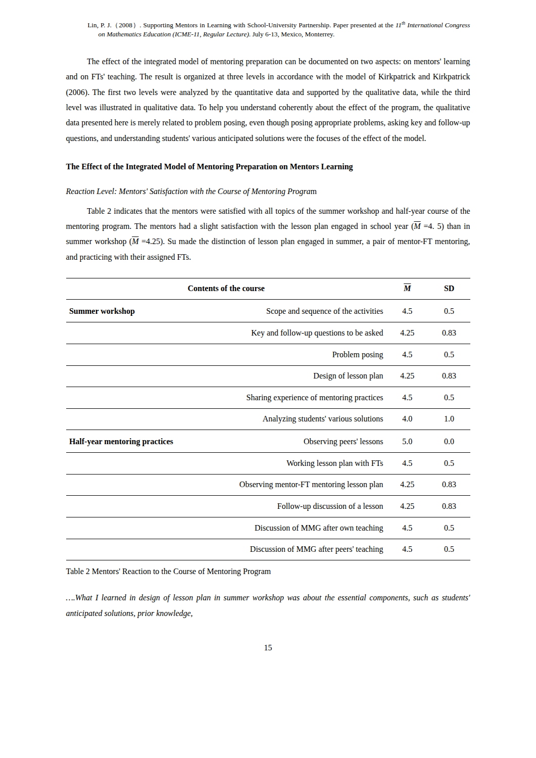Lin, P. J.（2008）. Supporting Mentors in Learning with School-University Partnership. Paper presented at the 11th International Congress on Mathematics Education (ICME-11, Regular Lecture). July 6-13, Mexico, Monterrey.
The effect of the integrated model of mentoring preparation can be documented on two aspects: on mentors' learning and on FTs' teaching. The result is organized at three levels in accordance with the model of Kirkpatrick and Kirkpatrick (2006). The first two levels were analyzed by the quantitative data and supported by the qualitative data, while the third level was illustrated in qualitative data. To help you understand coherently about the effect of the program, the qualitative data presented here is merely related to problem posing, even though posing appropriate problems, asking key and follow-up questions, and understanding students' various anticipated solutions were the focuses of the effect of the model.
The Effect of the Integrated Model of Mentoring Preparation on Mentors Learning
Reaction Level: Mentors' Satisfaction with the Course of Mentoring Program
Table 2 indicates that the mentors were satisfied with all topics of the summer workshop and half-year course of the mentoring program. The mentors had a slight satisfaction with the lesson plan engaged in school year (M =4. 5) than in summer workshop (M =4.25). Su made the distinction of lesson plan engaged in summer, a pair of mentor-FT mentoring, and practicing with their assigned FTs.
| Contents of the course | M | SD |
| --- | --- | --- |
| Summer workshop | Scope and sequence of the activities | 4.5 | 0.5 |
| | Key and follow-up questions to be asked | 4.25 | 0.83 |
| | Problem posing | 4.5 | 0.5 |
| | Design of lesson plan | 4.25 | 0.83 |
| | Sharing experience of mentoring practices | 4.5 | 0.5 |
| | Analyzing students' various solutions | 4.0 | 1.0 |
| Half-year mentoring practices | Observing peers' lessons | 5.0 | 0.0 |
| | Working lesson plan with FTs | 4.5 | 0.5 |
| | Observing mentor-FT mentoring lesson plan | 4.25 | 0.83 |
| | Follow-up discussion of a lesson | 4.25 | 0.83 |
| | Discussion of MMG after own teaching | 4.5 | 0.5 |
| | Discussion of MMG after peers' teaching | 4.5 | 0.5 |
Table 2 Mentors' Reaction to the Course of Mentoring Program
….What I learned in design of lesson plan in summer workshop was about the essential components, such as students' anticipated solutions, prior knowledge,
15